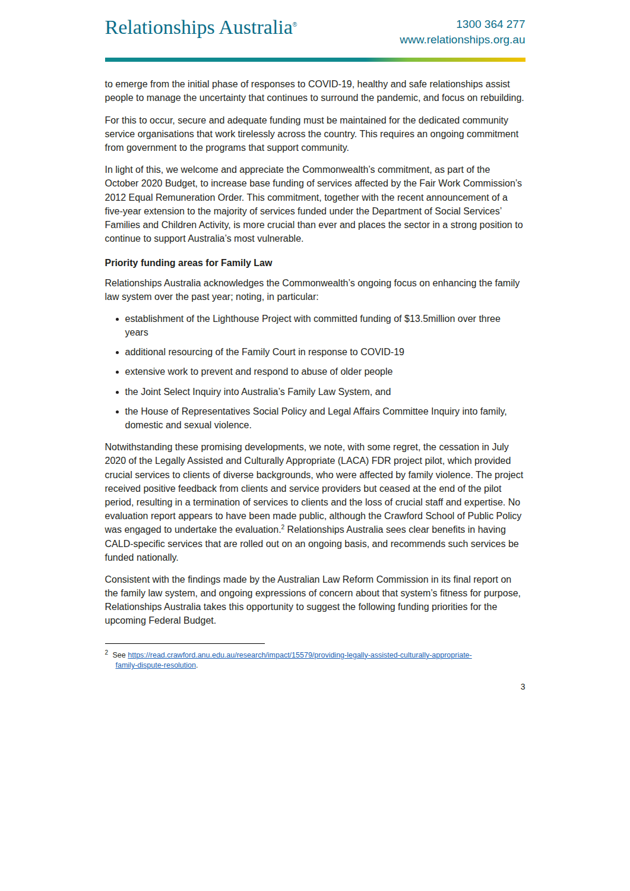Relationships Australia®
1300 364 277
www.relationships.org.au
to emerge from the initial phase of responses to COVID-19, healthy and safe relationships assist people to manage the uncertainty that continues to surround the pandemic, and focus on rebuilding.
For this to occur, secure and adequate funding must be maintained for the dedicated community service organisations that work tirelessly across the country. This requires an ongoing commitment from government to the programs that support community.
In light of this, we welcome and appreciate the Commonwealth’s commitment, as part of the October 2020 Budget, to increase base funding of services affected by the Fair Work Commission’s 2012 Equal Remuneration Order. This commitment, together with the recent announcement of a five-year extension to the majority of services funded under the Department of Social Services’ Families and Children Activity, is more crucial than ever and places the sector in a strong position to continue to support Australia’s most vulnerable.
Priority funding areas for Family Law
Relationships Australia acknowledges the Commonwealth’s ongoing focus on enhancing the family law system over the past year; noting, in particular:
establishment of the Lighthouse Project with committed funding of $13.5million over three years
additional resourcing of the Family Court in response to COVID-19
extensive work to prevent and respond to abuse of older people
the Joint Select Inquiry into Australia’s Family Law System, and
the House of Representatives Social Policy and Legal Affairs Committee Inquiry into family, domestic and sexual violence.
Notwithstanding these promising developments, we note, with some regret, the cessation in July 2020 of the Legally Assisted and Culturally Appropriate (LACA) FDR project pilot, which provided crucial services to clients of diverse backgrounds, who were affected by family violence. The project received positive feedback from clients and service providers but ceased at the end of the pilot period, resulting in a termination of services to clients and the loss of crucial staff and expertise. No evaluation report appears to have been made public, although the Crawford School of Public Policy was engaged to undertake the evaluation.2 Relationships Australia sees clear benefits in having CALD-specific services that are rolled out on an ongoing basis, and recommends such services be funded nationally.
Consistent with the findings made by the Australian Law Reform Commission in its final report on the family law system, and ongoing expressions of concern about that system’s fitness for purpose, Relationships Australia takes this opportunity to suggest the following funding priorities for the upcoming Federal Budget.
2 See https://read.crawford.anu.edu.au/research/impact/15579/providing-legally-assisted-culturally-appropriate-family-dispute-resolution.
3